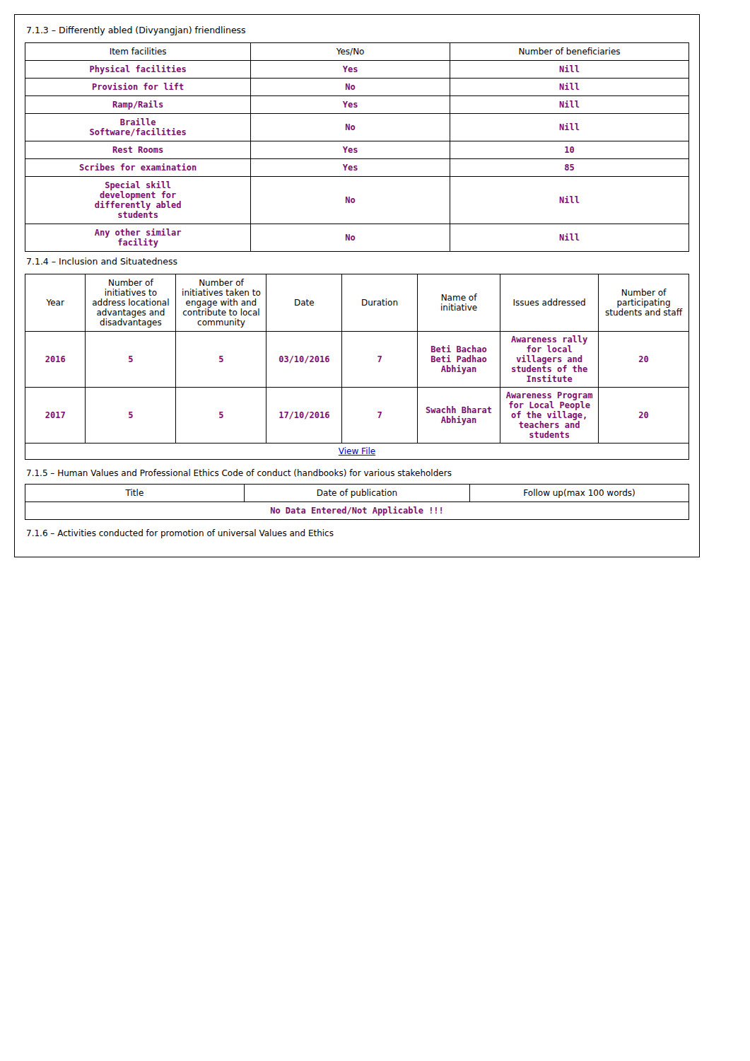7.1.3 – Differently abled (Divyangjan) friendliness
| Item facilities | Yes/No | Number of beneficiaries |
| --- | --- | --- |
| Physical facilities | Yes | Nill |
| Provision for lift | No | Nill |
| Ramp/Rails | Yes | Nill |
| Braille Software/facilities | No | Nill |
| Rest Rooms | Yes | 10 |
| Scribes for examination | Yes | 85 |
| Special skill development for differently abled students | No | Nill |
| Any other similar facility | No | Nill |
7.1.4 – Inclusion and Situatedness
| Year | Number of initiatives to address locational advantages and disadvantages | Number of initiatives taken to engage with and contribute to local community | Date | Duration | Name of initiative | Issues addressed | Number of participating students and staff |
| --- | --- | --- | --- | --- | --- | --- | --- |
| 2016 | 5 | 5 | 03/10/2016 | 7 | Beti Bachao Beti Padhao Abhiyan | Awareness rally for local villagers and students of the Institute | 20 |
| 2017 | 5 | 5 | 17/10/2016 | 7 | Swachh Bharat Abhiyan | Awareness Program for Local People of the village, teachers and students | 20 |
| View File |
7.1.5 – Human Values and Professional Ethics Code of conduct (handbooks) for various stakeholders
| Title | Date of publication | Follow up(max 100 words) |
| --- | --- | --- |
| No Data Entered/Not Applicable !!! |
7.1.6 – Activities conducted for promotion of universal Values and Ethics